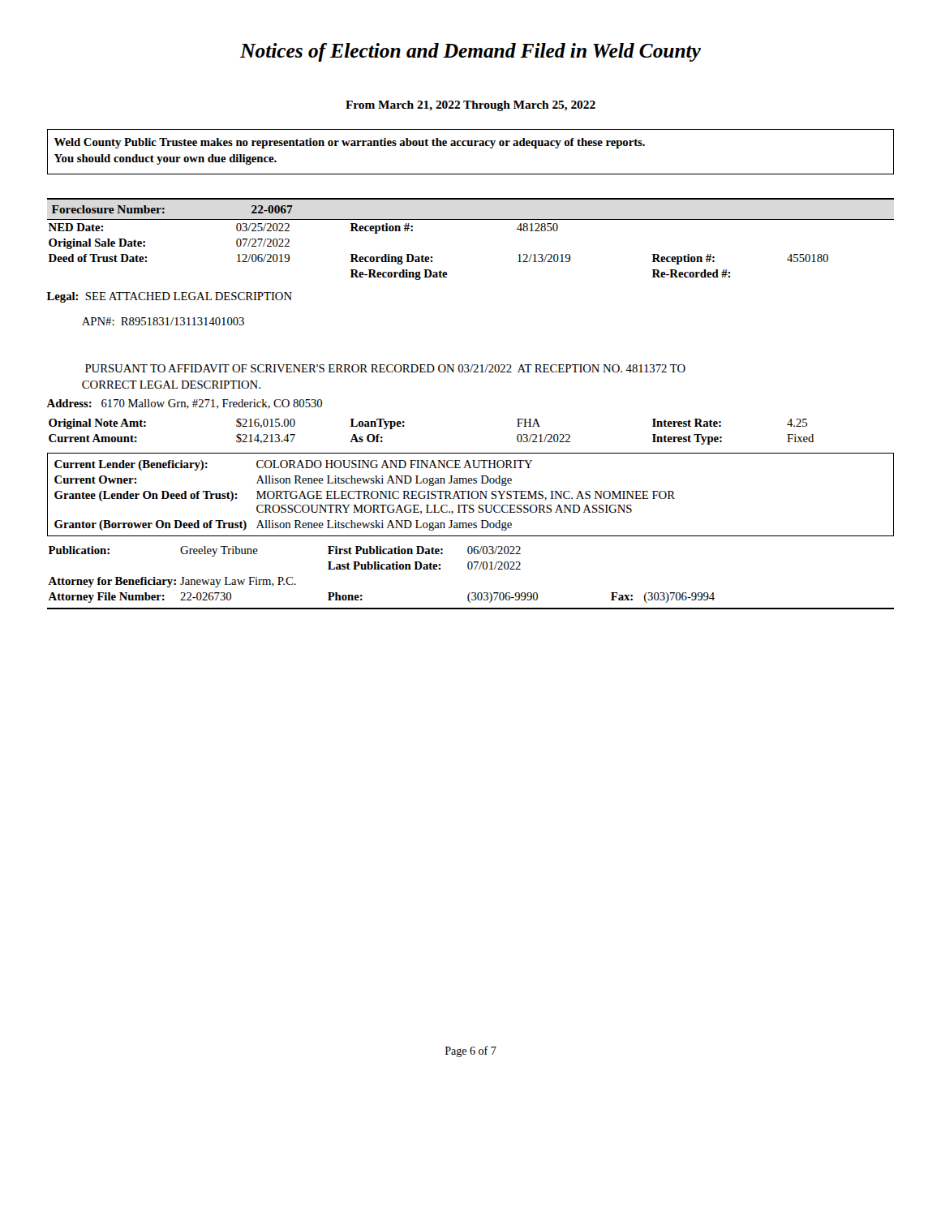Notices of Election and Demand Filed in Weld County
From March 21, 2022 Through March 25, 2022
Weld County Public Trustee makes no representation or warranties about the accuracy or adequacy of these reports.
You should conduct your own due diligence.
Foreclosure Number: 22-0067
| NED Date: | 03/25/2022 | Reception #: | 4812850 | | |
| Original Sale Date: | 07/27/2022 | | | | |
| Deed of Trust Date: | 12/06/2019 | Recording Date: | 12/13/2019 | Reception #: | 4550180 |
| | | Re-Recording Date | | Re-Recorded #: | |
Legal: SEE ATTACHED LEGAL DESCRIPTION
APN#: R8951831/131131401003
PURSUANT TO AFFIDAVIT OF SCRIVENER'S ERROR RECORDED ON 03/21/2022 AT RECEPTION NO. 4811372 TO
CORRECT LEGAL DESCRIPTION.
Address: 6170 Mallow Grn, #271, Frederick, CO 80530
| Original Note Amt: | $216,015.00 | LoanType: | FHA | Interest Rate: | 4.25 |
| Current Amount: | $214,213.47 | As Of: | 03/21/2022 | Interest Type: | Fixed |
| Current Lender (Beneficiary): | COLORADO HOUSING AND FINANCE AUTHORITY |
| Current Owner: | Allison Renee Litschewski AND Logan James Dodge |
| Grantee (Lender On Deed of Trust): | MORTGAGE ELECTRONIC REGISTRATION SYSTEMS, INC. AS NOMINEE FOR CROSSCOUNTRY MORTGAGE, LLC., ITS SUCCESSORS AND ASSIGNS |
| Grantor (Borrower On Deed of Trust) | Allison Renee Litschewski AND Logan James Dodge |
| Publication: | Greeley Tribune | First Publication Date: | 06/03/2022 | | |
| | | Last Publication Date: | 07/01/2022 | | |
| Attorney for Beneficiary: | Janeway Law Firm, P.C. | | | |
| Attorney File Number: | 22-026730 | Phone: | (303)706-9990 | Fax: | (303)706-9994 |
Page 6 of 7